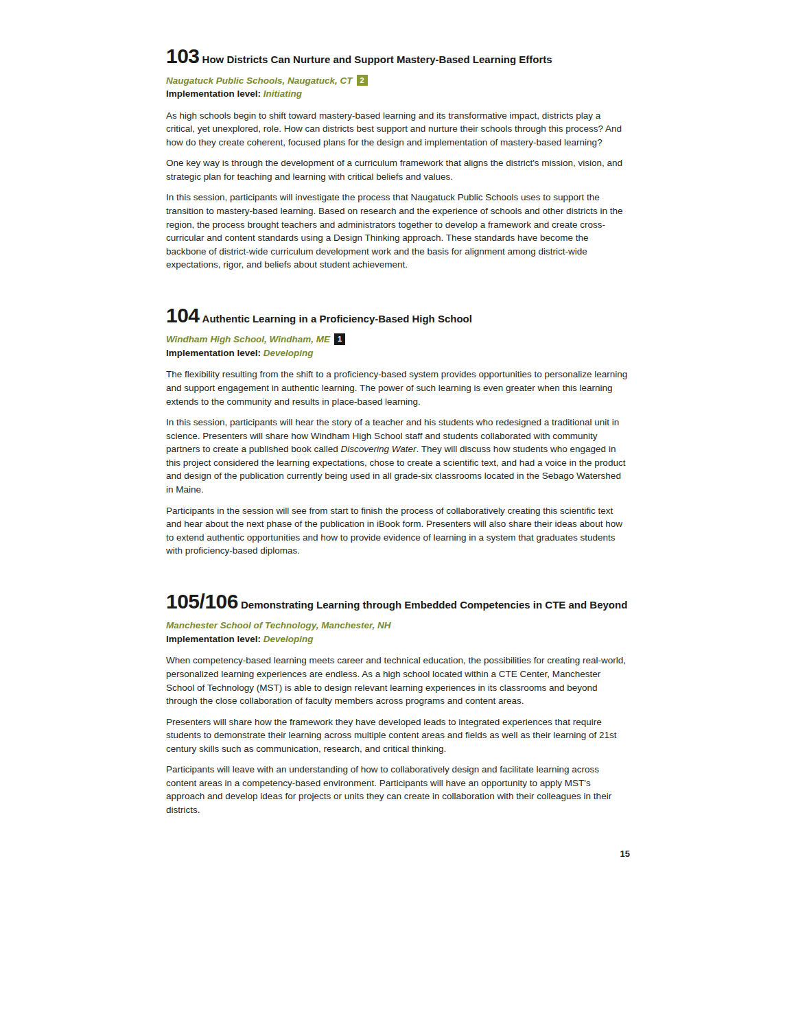103 How Districts Can Nurture and Support Mastery-Based Learning Efforts
Naugatuck Public Schools, Naugatuck, CT2
Implementation level: Initiating
As high schools begin to shift toward mastery-based learning and its transformative impact, districts play a critical, yet unexplored, role. How can districts best support and nurture their schools through this process? And how do they create coherent, focused plans for the design and implementation of mastery-based learning?
One key way is through the development of a curriculum framework that aligns the district's mission, vision, and strategic plan for teaching and learning with critical beliefs and values.
In this session, participants will investigate the process that Naugatuck Public Schools uses to support the transition to mastery-based learning. Based on research and the experience of schools and other districts in the region, the process brought teachers and administrators together to develop a framework and create cross-curricular and content standards using a Design Thinking approach. These standards have become the backbone of district-wide curriculum development work and the basis for alignment among district-wide expectations, rigor, and beliefs about student achievement.
104 Authentic Learning in a Proficiency-Based High School
Windham High School, Windham, ME1
Implementation level: Developing
The flexibility resulting from the shift to a proficiency-based system provides opportunities to personalize learning and support engagement in authentic learning. The power of such learning is even greater when this learning extends to the community and results in place-based learning.
In this session, participants will hear the story of a teacher and his students who redesigned a traditional unit in science. Presenters will share how Windham High School staff and students collaborated with community partners to create a published book called Discovering Water. They will discuss how students who engaged in this project considered the learning expectations, chose to create a scientific text, and had a voice in the product and design of the publication currently being used in all grade-six classrooms located in the Sebago Watershed in Maine.
Participants in the session will see from start to finish the process of collaboratively creating this scientific text and hear about the next phase of the publication in iBook form. Presenters will also share their ideas about how to extend authentic opportunities and how to provide evidence of learning in a system that graduates students with proficiency-based diplomas.
105/106 Demonstrating Learning through Embedded Competencies in CTE and Beyond
Manchester School of Technology, Manchester, NH
Implementation level: Developing
When competency-based learning meets career and technical education, the possibilities for creating real-world, personalized learning experiences are endless. As a high school located within a CTE Center, Manchester School of Technology (MST) is able to design relevant learning experiences in its classrooms and beyond through the close collaboration of faculty members across programs and content areas.
Presenters will share how the framework they have developed leads to integrated experiences that require students to demonstrate their learning across multiple content areas and fields as well as their learning of 21st century skills such as communication, research, and critical thinking.
Participants will leave with an understanding of how to collaboratively design and facilitate learning across content areas in a competency-based environment. Participants will have an opportunity to apply MST's approach and develop ideas for projects or units they can create in collaboration with their colleagues in their districts.
15